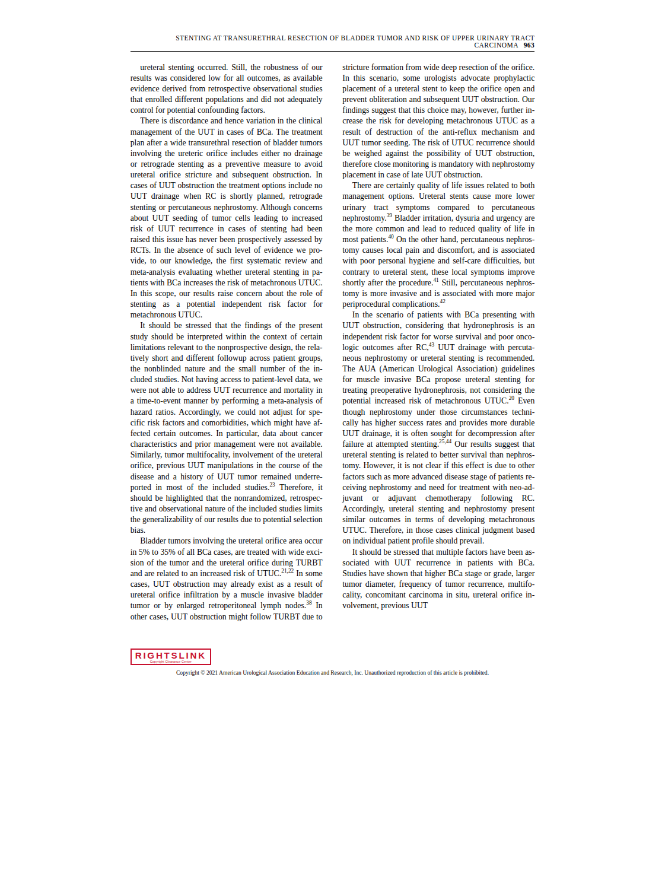Stenting at Transurethral Resection of Bladder Tumor and Risk of Upper Urinary Tract Carcinoma 963
ureteral stenting occurred. Still, the robustness of our results was considered low for all outcomes, as available evidence derived from retrospective observational studies that enrolled different populations and did not adequately control for potential confounding factors.
There is discordance and hence variation in the clinical management of the UUT in cases of BCa. The treatment plan after a wide transurethral resection of bladder tumors involving the ureteric orifice includes either no drainage or retrograde stenting as a preventive measure to avoid ureteral orifice stricture and subsequent obstruction. In cases of UUT obstruction the treatment options include no UUT drainage when RC is shortly planned, retrograde stenting or percutaneous nephrostomy. Although concerns about UUT seeding of tumor cells leading to increased risk of UUT recurrence in cases of stenting had been raised this issue has never been prospectively assessed by RCTs. In the absence of such level of evidence we provide, to our knowledge, the first systematic review and meta-analysis evaluating whether ureteral stenting in patients with BCa increases the risk of metachronous UTUC. In this scope, our results raise concern about the role of stenting as a potential independent risk factor for metachronous UTUC.
It should be stressed that the findings of the present study should be interpreted within the context of certain limitations relevant to the nonprospective design, the relatively short and different followup across patient groups, the nonblinded nature and the small number of the included studies. Not having access to patient-level data, we were not able to address UUT recurrence and mortality in a time-to-event manner by performing a meta-analysis of hazard ratios. Accordingly, we could not adjust for specific risk factors and comorbidities, which might have affected certain outcomes. In particular, data about cancer characteristics and prior management were not available. Similarly, tumor multifocality, involvement of the ureteral orifice, previous UUT manipulations in the course of the disease and a history of UUT tumor remained underreported in most of the included studies.23 Therefore, it should be highlighted that the nonrandomized, retrospective and observational nature of the included studies limits the generalizability of our results due to potential selection bias.
Bladder tumors involving the ureteral orifice area occur in 5% to 35% of all BCa cases, are treated with wide excision of the tumor and the ureteral orifice during TURBT and are related to an increased risk of UTUC.21,22 In some cases, UUT obstruction may already exist as a result of ureteral orifice infiltration by a muscle invasive bladder tumor or by enlarged retroperitoneal lymph nodes.38 In other cases, UUT obstruction might follow TURBT due to stricture formation from wide deep resection of the orifice. In this scenario, some urologists advocate prophylactic placement of a ureteral stent to keep the orifice open and prevent obliteration and subsequent UUT obstruction. Our findings suggest that this choice may, however, further increase the risk for developing metachronous UTUC as a result of destruction of the anti-reflux mechanism and UUT tumor seeding. The risk of UTUC recurrence should be weighed against the possibility of UUT obstruction, therefore close monitoring is mandatory with nephrostomy placement in case of late UUT obstruction.
There are certainly quality of life issues related to both management options. Ureteral stents cause more lower urinary tract symptoms compared to percutaneous nephrostomy.39 Bladder irritation, dysuria and urgency are the more common and lead to reduced quality of life in most patients.40 On the other hand, percutaneous nephrostomy causes local pain and discomfort, and is associated with poor personal hygiene and self-care difficulties, but contrary to ureteral stent, these local symptoms improve shortly after the procedure.41 Still, percutaneous nephrostomy is more invasive and is associated with more major periprocedural complications.42
In the scenario of patients with BCa presenting with UUT obstruction, considering that hydronephrosis is an independent risk factor for worse survival and poor oncologic outcomes after RC,43 UUT drainage with percutaneous nephrostomy or ureteral stenting is recommended. The AUA (American Urological Association) guidelines for muscle invasive BCa propose ureteral stenting for treating preoperative hydronephrosis, not considering the potential increased risk of metachronous UTUC.20 Even though nephrostomy under those circumstances technically has higher success rates and provides more durable UUT drainage, it is often sought for decompression after failure at attempted stenting.25,44 Our results suggest that ureteral stenting is related to better survival than nephrostomy. However, it is not clear if this effect is due to other factors such as more advanced disease stage of patients receiving nephrostomy and need for treatment with neo-adjuvant or adjuvant chemotherapy following RC. Accordingly, ureteral stenting and nephrostomy present similar outcomes in terms of developing metachronous UTUC. Therefore, in those cases clinical judgment based on individual patient profile should prevail.
It should be stressed that multiple factors have been associated with UUT recurrence in patients with BCa. Studies have shown that higher BCa stage or grade, larger tumor diameter, frequency of tumor recurrence, multifocality, concomitant carcinoma in situ, ureteral orifice involvement, previous UUT
RIGHTSLINKCopyright Clearance Center
Copyright © 2021 American Urological Association Education and Research, Inc. Unauthorized reproduction of this article is prohibited.